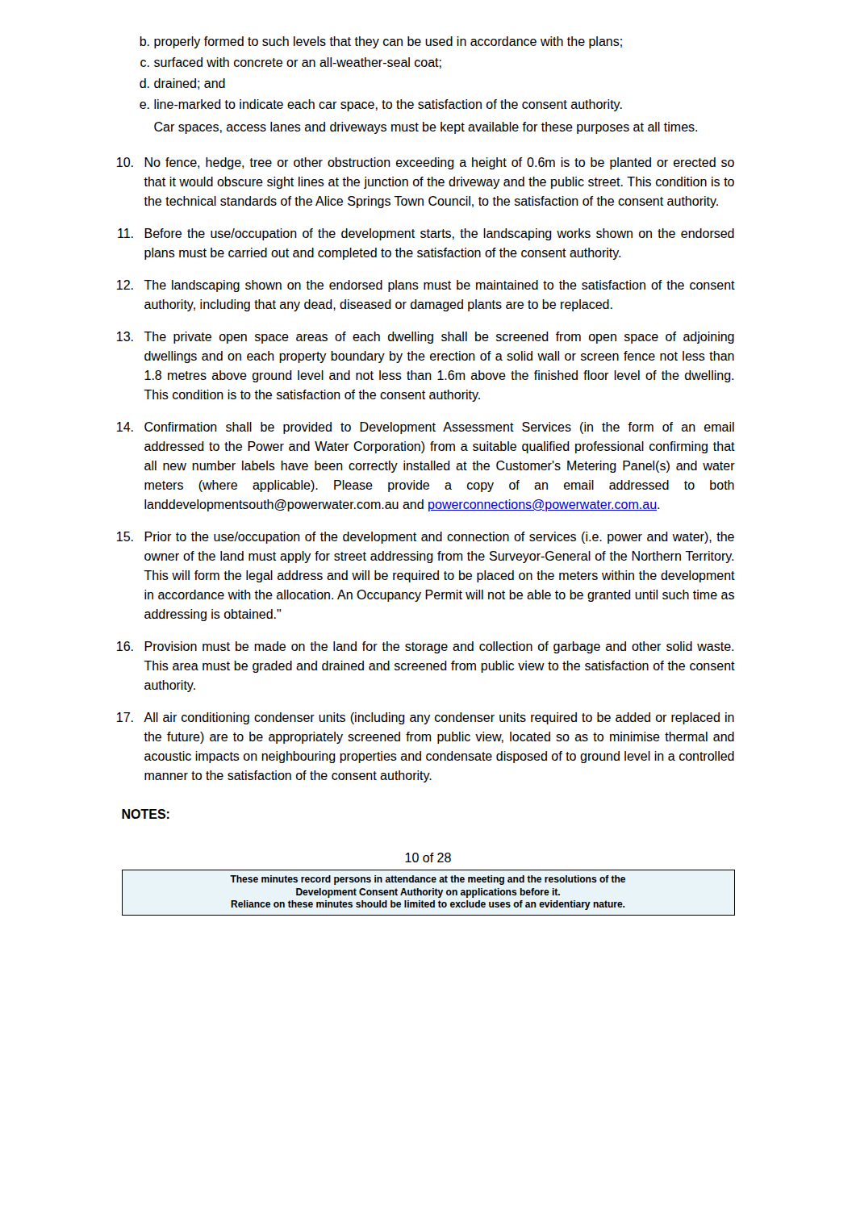properly formed to such levels that they can be used in accordance with the plans;
surfaced with concrete or an all-weather-seal coat;
drained; and
line-marked to indicate each car space, to the satisfaction of the consent authority.
Car spaces, access lanes and driveways must be kept available for these purposes at all times.
No fence, hedge, tree or other obstruction exceeding a height of 0.6m is to be planted or erected so that it would obscure sight lines at the junction of the driveway and the public street. This condition is to the technical standards of the Alice Springs Town Council, to the satisfaction of the consent authority.
Before the use/occupation of the development starts, the landscaping works shown on the endorsed plans must be carried out and completed to the satisfaction of the consent authority.
The landscaping shown on the endorsed plans must be maintained to the satisfaction of the consent authority, including that any dead, diseased or damaged plants are to be replaced.
The private open space areas of each dwelling shall be screened from open space of adjoining dwellings and on each property boundary by the erection of a solid wall or screen fence not less than 1.8 metres above ground level and not less than 1.6m above the finished floor level of the dwelling. This condition is to the satisfaction of the consent authority.
Confirmation shall be provided to Development Assessment Services (in the form of an email addressed to the Power and Water Corporation) from a suitable qualified professional confirming that all new number labels have been correctly installed at the Customer's Metering Panel(s) and water meters (where applicable). Please provide a copy of an email addressed to both landdevelopmentsouth@powerwater.com.au and powerconnections@powerwater.com.au.
Prior to the use/occupation of the development and connection of services (i.e. power and water), the owner of the land must apply for street addressing from the Surveyor-General of the Northern Territory. This will form the legal address and will be required to be placed on the meters within the development in accordance with the allocation. An Occupancy Permit will not be able to be granted until such time as addressing is obtained."
Provision must be made on the land for the storage and collection of garbage and other solid waste. This area must be graded and drained and screened from public view to the satisfaction of the consent authority.
All air conditioning condenser units (including any condenser units required to be added or replaced in the future) are to be appropriately screened from public view, located so as to minimise thermal and acoustic impacts on neighbouring properties and condensate disposed of to ground level in a controlled manner to the satisfaction of the consent authority.
NOTES:
10 of 28
These minutes record persons in attendance at the meeting and the resolutions of the
Development Consent Authority on applications before it.
Reliance on these minutes should be limited to exclude uses of an evidentiary nature.